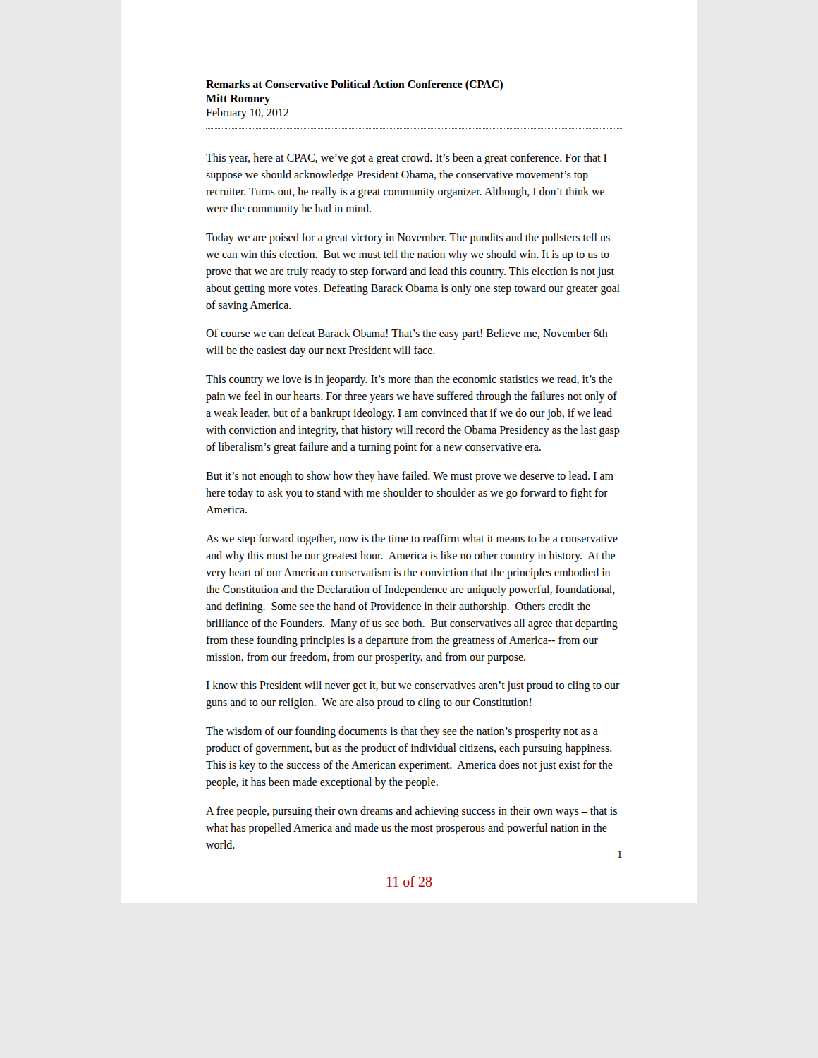Remarks at Conservative Political Action Conference (CPAC)
Mitt Romney
February 10, 2012
This year, here at CPAC, we’ve got a great crowd. It’s been a great conference. For that I suppose we should acknowledge President Obama, the conservative movement’s top recruiter. Turns out, he really is a great community organizer. Although, I don’t think we were the community he had in mind.
Today we are poised for a great victory in November. The pundits and the pollsters tell us we can win this election. But we must tell the nation why we should win. It is up to us to prove that we are truly ready to step forward and lead this country. This election is not just about getting more votes. Defeating Barack Obama is only one step toward our greater goal of saving America.
Of course we can defeat Barack Obama! That’s the easy part! Believe me, November 6th will be the easiest day our next President will face.
This country we love is in jeopardy. It’s more than the economic statistics we read, it’s the pain we feel in our hearts. For three years we have suffered through the failures not only of a weak leader, but of a bankrupt ideology. I am convinced that if we do our job, if we lead with conviction and integrity, that history will record the Obama Presidency as the last gasp of liberalism’s great failure and a turning point for a new conservative era.
But it’s not enough to show how they have failed. We must prove we deserve to lead. I am here today to ask you to stand with me shoulder to shoulder as we go forward to fight for America.
As we step forward together, now is the time to reaffirm what it means to be a conservative and why this must be our greatest hour. America is like no other country in history. At the very heart of our American conservatism is the conviction that the principles embodied in the Constitution and the Declaration of Independence are uniquely powerful, foundational, and defining. Some see the hand of Providence in their authorship. Others credit the brilliance of the Founders. Many of us see both. But conservatives all agree that departing from these founding principles is a departure from the greatness of America-- from our mission, from our freedom, from our prosperity, and from our purpose.
I know this President will never get it, but we conservatives aren’t just proud to cling to our guns and to our religion. We are also proud to cling to our Constitution!
The wisdom of our founding documents is that they see the nation’s prosperity not as a product of government, but as the product of individual citizens, each pursuing happiness. This is key to the success of the American experiment. America does not just exist for the people, it has been made exceptional by the people.
A free people, pursuing their own dreams and achieving success in their own ways – that is what has propelled America and made us the most prosperous and powerful nation in the world.
1
11 of 28